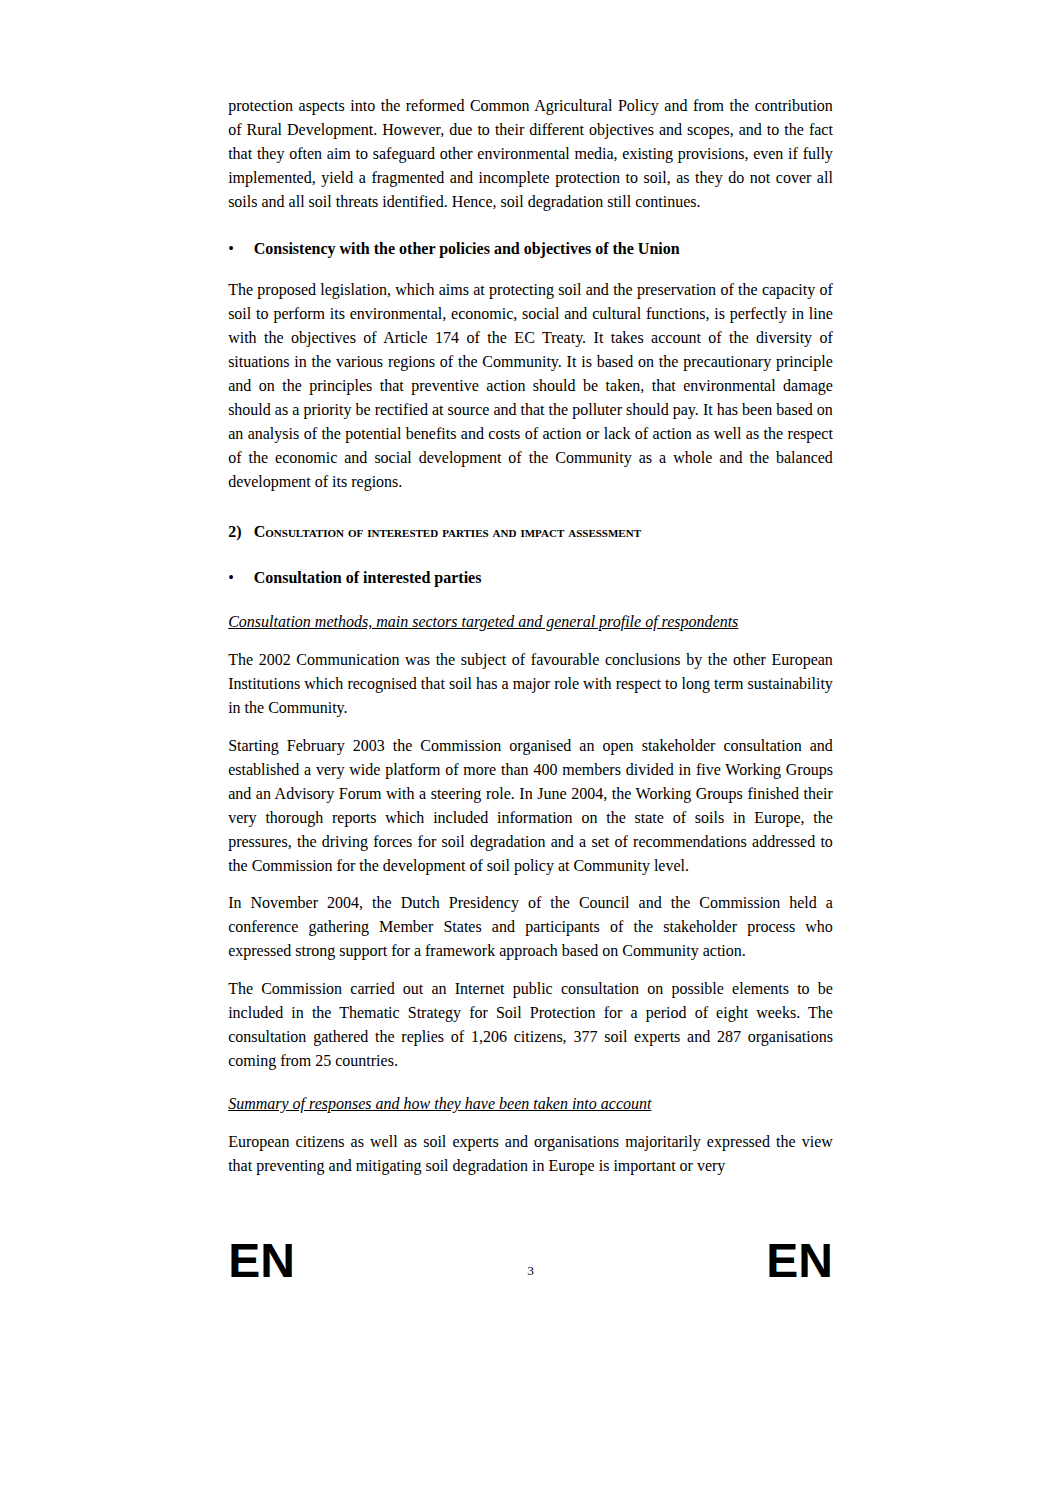protection aspects into the reformed Common Agricultural Policy and from the contribution of Rural Development. However, due to their different objectives and scopes, and to the fact that they often aim to safeguard other environmental media, existing provisions, even if fully implemented, yield a fragmented and incomplete protection to soil, as they do not cover all soils and all soil threats identified. Hence, soil degradation still continues.
• Consistency with the other policies and objectives of the Union
The proposed legislation, which aims at protecting soil and the preservation of the capacity of soil to perform its environmental, economic, social and cultural functions, is perfectly in line with the objectives of Article 174 of the EC Treaty. It takes account of the diversity of situations in the various regions of the Community. It is based on the precautionary principle and on the principles that preventive action should be taken, that environmental damage should as a priority be rectified at source and that the polluter should pay. It has been based on an analysis of the potential benefits and costs of action or lack of action as well as the respect of the economic and social development of the Community as a whole and the balanced development of its regions.
2) Consultation of interested parties and impact assessment
• Consultation of interested parties
Consultation methods, main sectors targeted and general profile of respondents
The 2002 Communication was the subject of favourable conclusions by the other European Institutions which recognised that soil has a major role with respect to long term sustainability in the Community.
Starting February 2003 the Commission organised an open stakeholder consultation and established a very wide platform of more than 400 members divided in five Working Groups and an Advisory Forum with a steering role. In June 2004, the Working Groups finished their very thorough reports which included information on the state of soils in Europe, the pressures, the driving forces for soil degradation and a set of recommendations addressed to the Commission for the development of soil policy at Community level.
In November 2004, the Dutch Presidency of the Council and the Commission held a conference gathering Member States and participants of the stakeholder process who expressed strong support for a framework approach based on Community action.
The Commission carried out an Internet public consultation on possible elements to be included in the Thematic Strategy for Soil Protection for a period of eight weeks. The consultation gathered the replies of 1,206 citizens, 377 soil experts and 287 organisations coming from 25 countries.
Summary of responses and how they have been taken into account
European citizens as well as soil experts and organisations majoritarily expressed the view that preventing and mitigating soil degradation in Europe is important or very
EN 3 EN